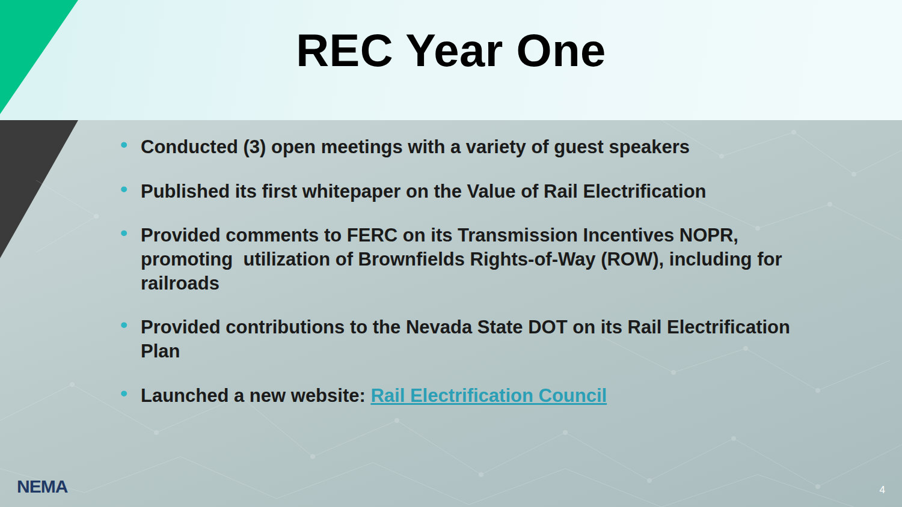REC Year One
Conducted (3) open meetings with a variety of guest speakers
Published its first whitepaper on the Value of Rail Electrification
Provided comments to FERC on its Transmission Incentives NOPR, promoting utilization of Brownfields Rights-of-Way (ROW), including for railroads
Provided contributions to the Nevada State DOT on its Rail Electrification Plan
Launched a new website: Rail Electrification Council
4
NEMA